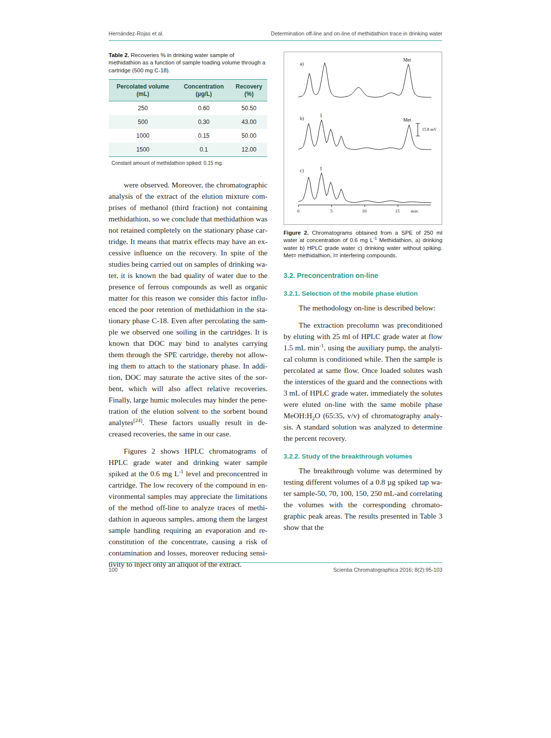Hernández-Rojas et al.
Determination off-line and on-line of methidathion trace in drinking water
Table 2. Recoveries % in drinking water sample of methidathion as a function of sample loading volume through a cartridge (500 mg C-18).
| Percolated volume (mL) | Concentration (µg/L) | Recovery (%) |
| --- | --- | --- |
| 250 | 0.60 | 50.50 |
| 500 | 0.30 | 43.00 |
| 1000 | 0.15 | 50.00 |
| 1500 | 0.1 | 12.00 |
Constant amount of methidathion spiked: 0.15 mg.
were observed. Moreover, the chromatographic analysis of the extract of the elution mixture comprises of methanol (third fraction) not containing methidathion, so we conclude that methidathion was not retained completely on the stationary phase cartridge. It means that matrix effects may have an excessive influence on the recovery. In spite of the studies being carried out on samples of drinking water, it is known the bad quality of water due to the presence of ferrous compounds as well as organic matter for this reason we consider this factor influenced the poor retention of methidathion in the stationary phase C-18. Even after percolating the sample we observed one soiling in the cartridges. It is known that DOC may bind to analytes carrying them through the SPE cartridge, thereby not allowing them to attach to the stationary phase. In addition, DOC may saturate the active sites of the sorbent, which will also affect relative recoveries. Finally, large humic molecules may hinder the penetration of the elution solvent to the sorbent bound analytes[24]. These factors usually result in decreased recoveries, the same in our case.
Figures 2 shows HPLC chromatograms of HPLC grade water and drinking water sample spiked at the 0.6 mg L-1 level and preconcentred in cartridge. The low recovery of the compound in environmental samples may appreciate the limitations of the method off-line to analyze traces of methidathion in aqueous samples, among them the largest sample handling requiring an evaporation and reconstitution of the concentrate, causing a risk of contamination and losses, moreover reducing sensitivity to inject only an aliquot of the extract.
0 5 10 15 min. a) b) c) Met Met I I 15.8 mV
Figure 2. Chromatograms obtained from a SPE of 250 ml water at concentration of 0.6 mg L-1 Methidathion, a) drinking water b) HPLC grade water c) drinking water without spiking. Met= methidathion, I= interfering compounds.
3.2. Preconcentration on-line
3.2.1. Selection of the mobile phase elution
The methodology on-line is described below:
The extraction precolumn was preconditioned by eluting with 25 ml of HPLC grade water at flow 1.5 mL min-1, using the auxiliary pump, the analytical column is conditioned while. Then the sample is percolated at same flow. Once loaded solutes wash the interstices of the guard and the connections with 3 mL of HPLC grade water, immediately the solutes were eluted on-line with the same mobile phase MeOH:H2O (65:35, v/v) of chromatography analysis. A standard solution was analyzed to determine the percent recovery.
3.2.2. Study of the breakthrough volumes
The breakthrough volume was determined by testing different volumes of a 0.8 µg spiked tap water sample-50, 70, 100, 150, 250 mL-and correlating the volumes with the corresponding chromatographic peak areas. The results presented in Table 3 show that the
100
Scientia Chromatographica 2016; 8(2):95-103